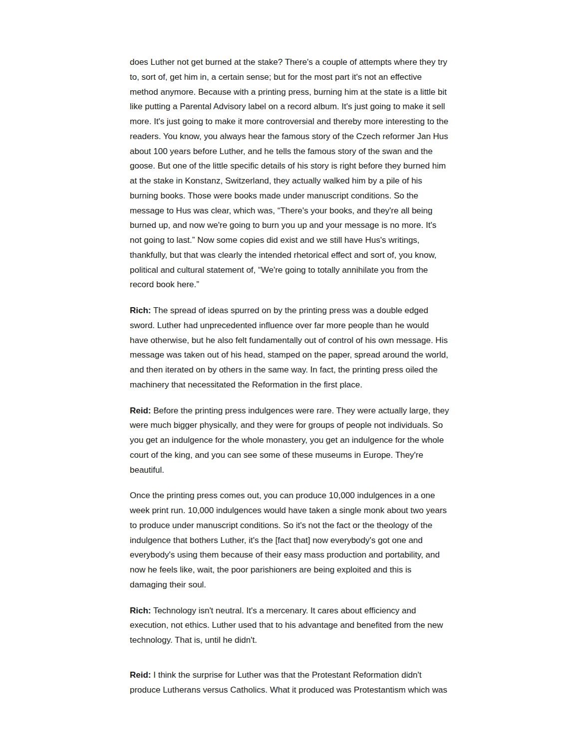does Luther not get burned at the stake? There's a couple of attempts where they try to, sort of, get him in, a certain sense; but for the most part it's not an effective method anymore. Because with a printing press, burning him at the state is a little bit like putting a Parental Advisory label on a record album. It's just going to make it sell more. It's just going to make it more controversial and thereby more interesting to the readers. You know, you always hear the famous story of the Czech reformer Jan Hus about 100 years before Luther, and he tells the famous story of the swan and the goose. But one of the little specific details of his story is right before they burned him at the stake in Konstanz, Switzerland, they actually walked him by a pile of his burning books. Those were books made under manuscript conditions. So the message to Hus was clear, which was, “There's your books, and they're all being burned up, and now we're going to burn you up and your message is no more. It's not going to last.” Now some copies did exist and we still have Hus's writings, thankfully, but that was clearly the intended rhetorical effect and sort of, you know, political and cultural statement of, “We're going to totally annihilate you from the record book here.”
Rich: The spread of ideas spurred on by the printing press was a double edged sword. Luther had unprecedented influence over far more people than he would have otherwise, but he also felt fundamentally out of control of his own message. His message was taken out of his head, stamped on the paper, spread around the world, and then iterated on by others in the same way. In fact, the printing press oiled the machinery that necessitated the Reformation in the first place.
Reid: Before the printing press indulgences were rare. They were actually large, they were much bigger physically, and they were for groups of people not individuals. So you get an indulgence for the whole monastery, you get an indulgence for the whole court of the king, and you can see some of these museums in Europe. They're beautiful.
Once the printing press comes out, you can produce 10,000 indulgences in a one week print run. 10,000 indulgences would have taken a single monk about two years to produce under manuscript conditions. So it's not the fact or the theology of the indulgence that bothers Luther, it's the [fact that] now everybody's got one and everybody's using them because of their easy mass production and portability, and now he feels like, wait, the poor parishioners are being exploited and this is damaging their soul.
Rich: Technology isn't neutral. It's a mercenary. It cares about efficiency and execution, not ethics. Luther used that to his advantage and benefited from the new technology. That is, until he didn't.
Reid: I think the surprise for Luther was that the Protestant Reformation didn't produce Lutherans versus Catholics. What it produced was Protestantism which was